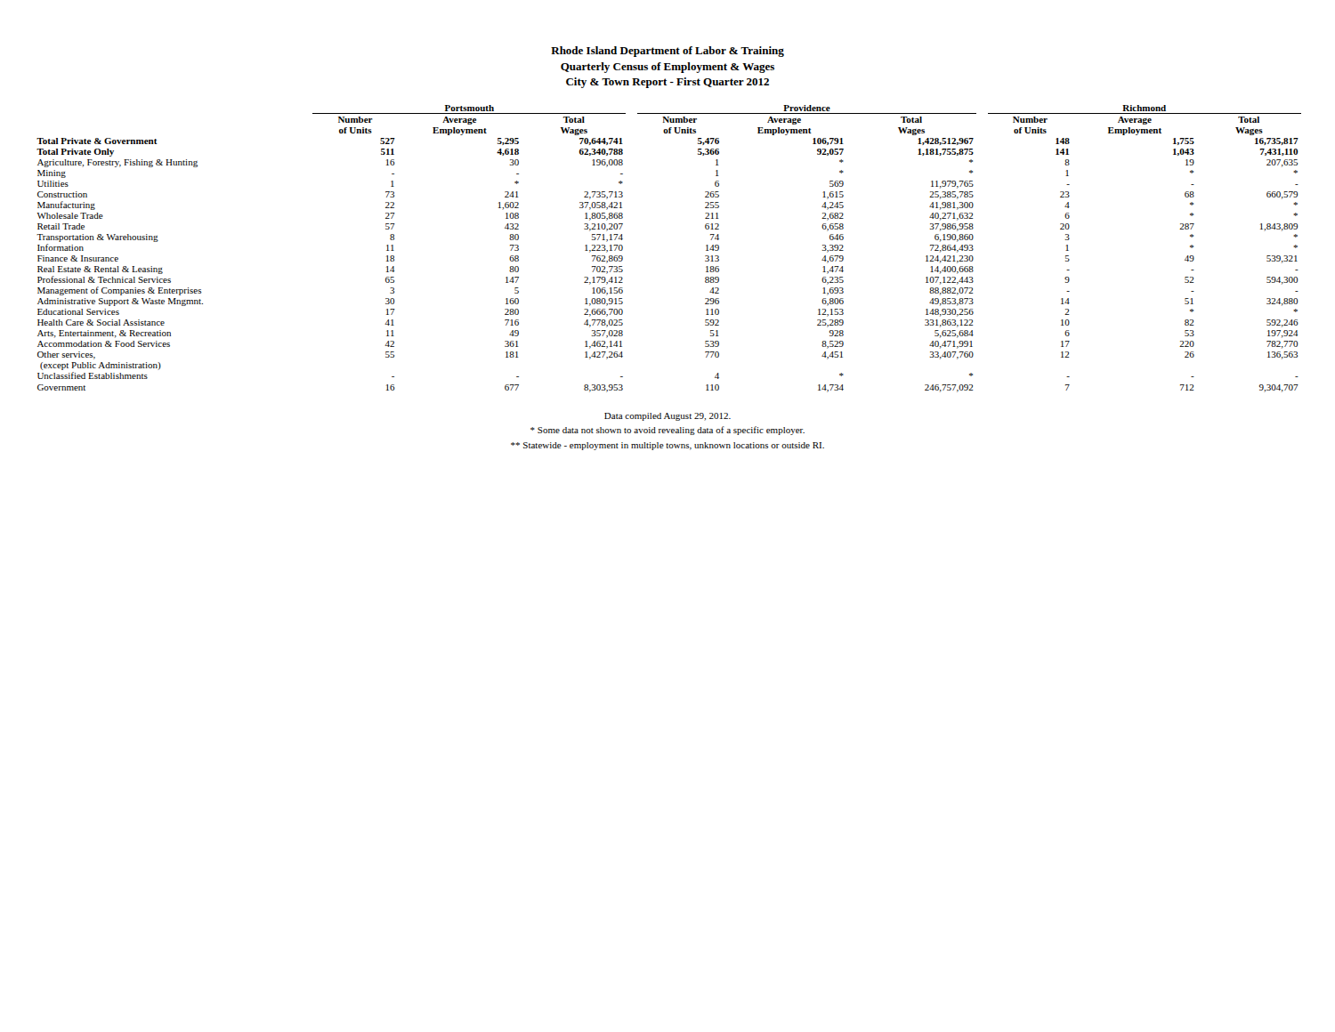Rhode Island Department of Labor & Training
Quarterly Census of Employment & Wages
City & Town Report - First Quarter 2012
Employment and wages by industry for Portsmouth, Providence, and Richmond, First Quarter 2012
| | Portsmouth | | Providence | | Richmond |
| --- | --- | --- | --- | --- | --- |
| | Number | Average | Total | | Number | Average | Total | | Number | Average | Total |
| | of Units | Employment | Wages | | of Units | Employment | Wages | | of Units | Employment | Wages |
| Total Private & Government | 527 | 5,295 | 70,644,741 | | 5,476 | 106,791 | 1,428,512,967 | | 148 | 1,755 | 16,735,817 |
| Total Private Only | 511 | 4,618 | 62,340,788 | | 5,366 | 92,057 | 1,181,755,875 | | 141 | 1,043 | 7,431,110 |
| Agriculture, Forestry, Fishing & Hunting | 16 | 30 | 196,008 | | 1 | * | * | | 8 | 19 | 207,635 |
| Mining | - | - | - | | 1 | * | * | | 1 | * | * |
| Utilities | 1 | * | * | | 6 | 569 | 11,979,765 | | - | - | - |
| Construction | 73 | 241 | 2,735,713 | | 265 | 1,615 | 25,385,785 | | 23 | 68 | 660,579 |
| Manufacturing | 22 | 1,602 | 37,058,421 | | 255 | 4,245 | 41,981,300 | | 4 | * | * |
| Wholesale Trade | 27 | 108 | 1,805,868 | | 211 | 2,682 | 40,271,632 | | 6 | * | * |
| Retail Trade | 57 | 432 | 3,210,207 | | 612 | 6,658 | 37,986,958 | | 20 | 287 | 1,843,809 |
| Transportation & Warehousing | 8 | 80 | 571,174 | | 74 | 646 | 6,190,860 | | 3 | * | * |
| Information | 11 | 73 | 1,223,170 | | 149 | 3,392 | 72,864,493 | | 1 | * | * |
| Finance & Insurance | 18 | 68 | 762,869 | | 313 | 4,679 | 124,421,230 | | 5 | 49 | 539,321 |
| Real Estate & Rental & Leasing | 14 | 80 | 702,735 | | 186 | 1,474 | 14,400,668 | | - | - | - |
| Professional & Technical Services | 65 | 147 | 2,179,412 | | 889 | 6,235 | 107,122,443 | | 9 | 52 | 594,300 |
| Management of Companies & Enterprises | 3 | 5 | 106,156 | | 42 | 1,693 | 88,882,072 | | - | - | - |
| Administrative Support & Waste Mngmnt. | 30 | 160 | 1,080,915 | | 296 | 6,806 | 49,853,873 | | 14 | 51 | 324,880 |
| Educational Services | 17 | 280 | 2,666,700 | | 110 | 12,153 | 148,930,256 | | 2 | * | * |
| Health Care & Social Assistance | 41 | 716 | 4,778,025 | | 592 | 25,289 | 331,863,122 | | 10 | 82 | 592,246 |
| Arts, Entertainment, & Recreation | 11 | 49 | 357,028 | | 51 | 928 | 5,625,684 | | 6 | 53 | 197,924 |
| Accommodation & Food Services | 42 | 361 | 1,462,141 | | 539 | 8,529 | 40,471,991 | | 17 | 220 | 782,770 |
| Other services, | 55 | 181 | 1,427,264 | | 770 | 4,451 | 33,407,760 | | 12 | 26 | 136,563 |
| (except Public Administration) | | | | | | | | | | | |
| Unclassified Establishments | - | - | - | | 4 | * | * | | - | - | - |
| Government | 16 | 677 | 8,303,953 | | 110 | 14,734 | 246,757,092 | | 7 | 712 | 9,304,707 |
Data compiled August 29, 2012.
* Some data not shown to avoid revealing data of a specific employer.
** Statewide - employment in multiple towns, unknown locations or outside RI.